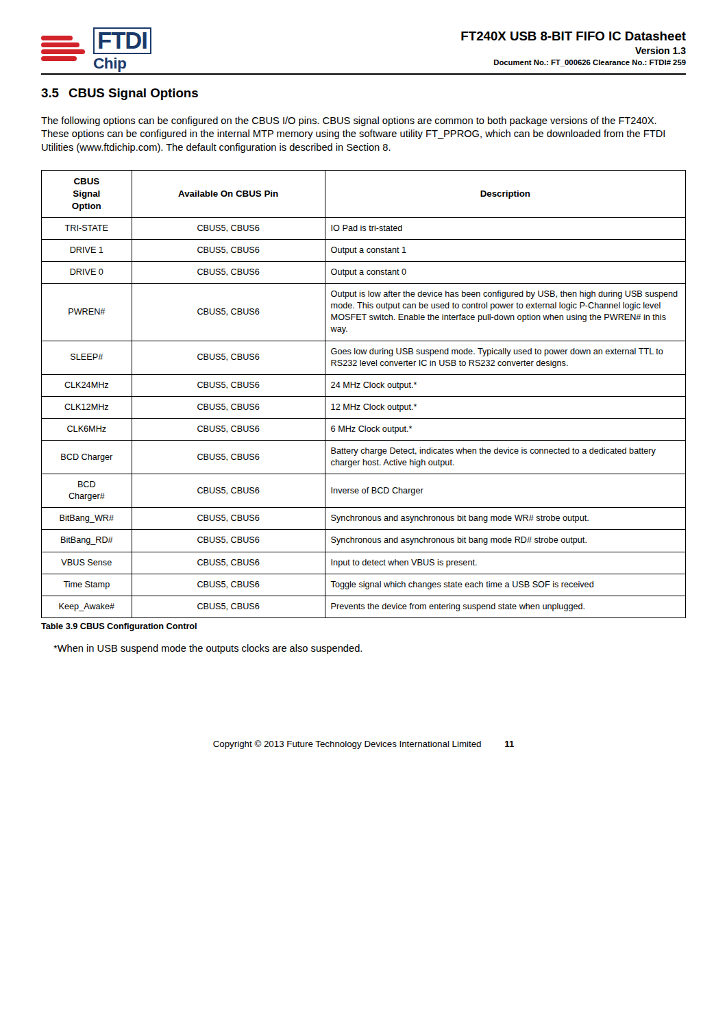FTDI Chip
FT240X USB 8-BIT FIFO IC Datasheet
Version 1.3
Document No.: FT_000626 Clearance No.: FTDI# 259
3.5 CBUS Signal Options
The following options can be configured on the CBUS I/O pins. CBUS signal options are common to both package versions of the FT240X. These options can be configured in the internal MTP memory using the software utility FT_PPROG, which can be downloaded from the FTDI Utilities (www.ftdichip.com). The default configuration is described in Section 8.
| CBUS Signal Option | Available On CBUS Pin | Description |
| --- | --- | --- |
| TRI-STATE | CBUS5, CBUS6 | IO Pad is tri-stated |
| DRIVE 1 | CBUS5, CBUS6 | Output a constant 1 |
| DRIVE 0 | CBUS5, CBUS6 | Output a constant 0 |
| PWREN# | CBUS5, CBUS6 | Output is low after the device has been configured by USB, then high during USB suspend mode. This output can be used to control power to external logic P-Channel logic level MOSFET switch. Enable the interface pull-down option when using the PWREN# in this way. |
| SLEEP# | CBUS5, CBUS6 | Goes low during USB suspend mode. Typically used to power down an external TTL to RS232 level converter IC in USB to RS232 converter designs. |
| CLK24MHz | CBUS5, CBUS6 | 24 MHz Clock output.* |
| CLK12MHz | CBUS5, CBUS6 | 12 MHz Clock output.* |
| CLK6MHz | CBUS5, CBUS6 | 6 MHz Clock output.* |
| BCD Charger | CBUS5, CBUS6 | Battery charge Detect, indicates when the device is connected to a dedicated battery charger host. Active high output. |
| BCD Charger# | CBUS5, CBUS6 | Inverse of BCD Charger |
| BitBang_WR# | CBUS5, CBUS6 | Synchronous and asynchronous bit bang mode WR# strobe output. |
| BitBang_RD# | CBUS5, CBUS6 | Synchronous and asynchronous bit bang mode RD# strobe output. |
| VBUS Sense | CBUS5, CBUS6 | Input to detect when VBUS is present. |
| Time Stamp | CBUS5, CBUS6 | Toggle signal which changes state each time a USB SOF is received |
| Keep_Awake# | CBUS5, CBUS6 | Prevents the device from entering suspend state when unplugged. |
Table 3.9 CBUS Configuration Control
*When in USB suspend mode the outputs clocks are also suspended.
Copyright © 2013 Future Technology Devices International Limited 11